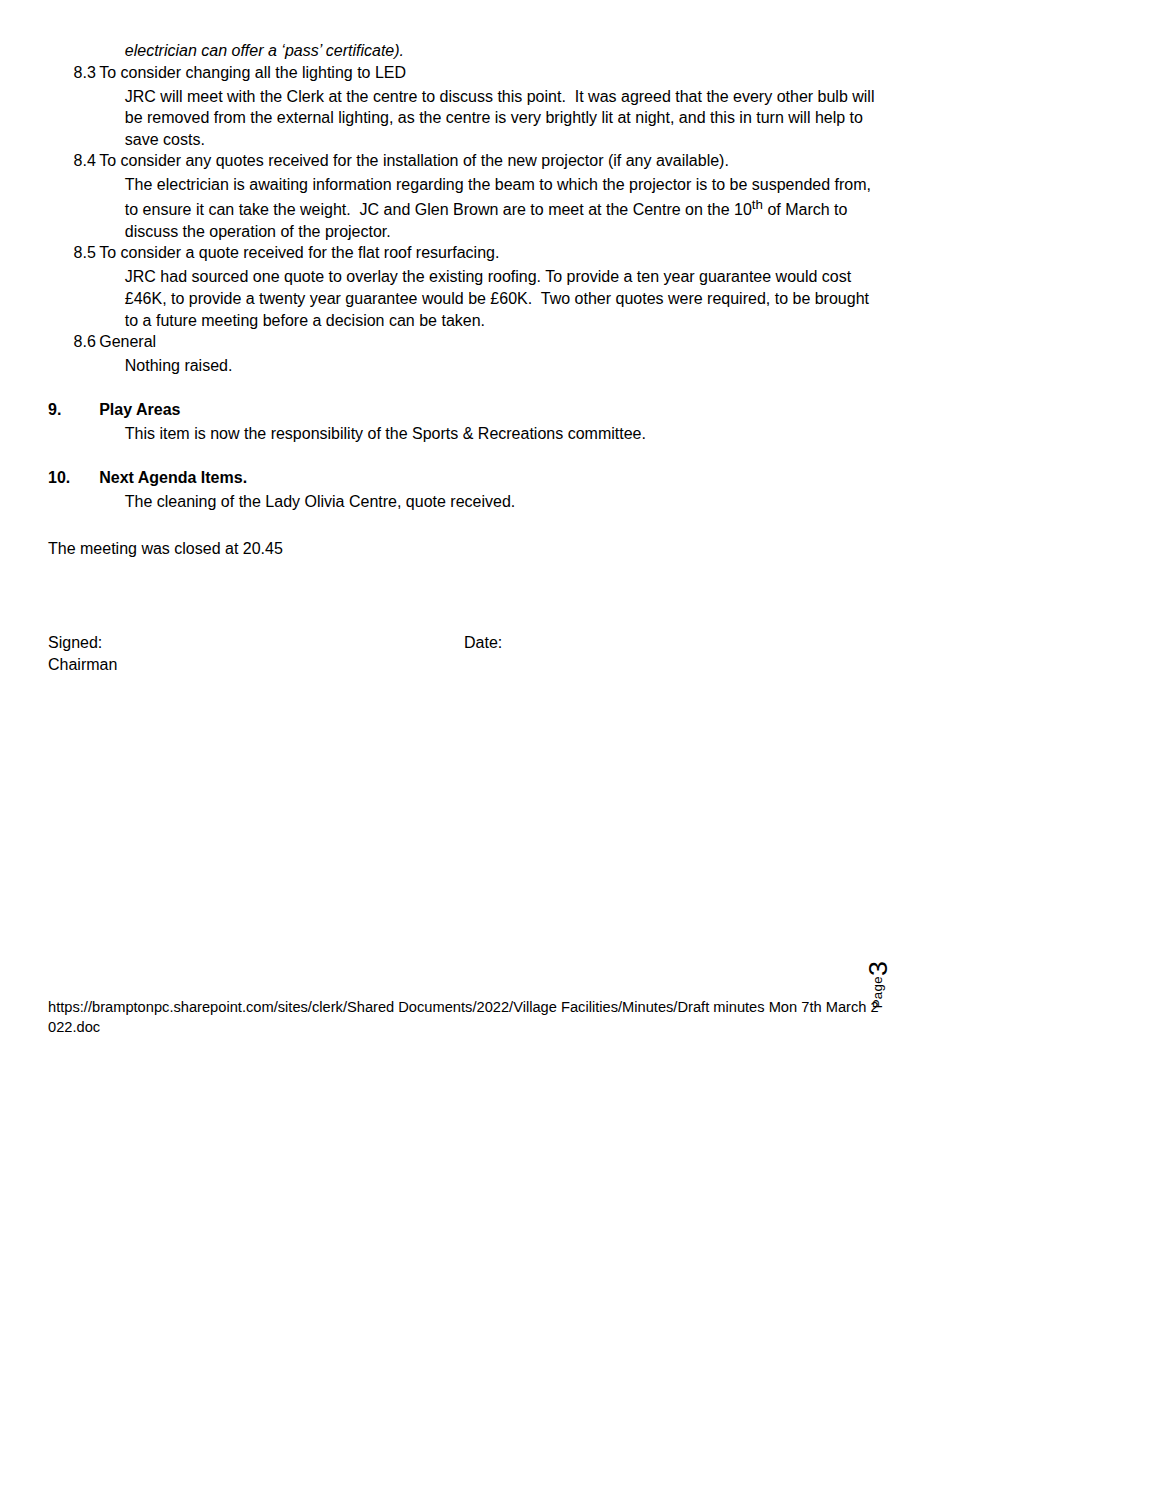electrician can offer a ‘pass’ certificate).
8.3
To consider changing all the lighting to LED
JRC will meet with the Clerk at the centre to discuss this point. It was agreed that the every other bulb will be removed from the external lighting, as the centre is very brightly lit at night, and this in turn will help to save costs.
8.4
To consider any quotes received for the installation of the new projector (if any available).
The electrician is awaiting information regarding the beam to which the projector is to be suspended from, to ensure it can take the weight. JC and Glen Brown are to meet at the Centre on the 10th of March to discuss the operation of the projector.
8.5
To consider a quote received for the flat roof resurfacing.
JRC had sourced one quote to overlay the existing roofing. To provide a ten year guarantee would cost £46K, to provide a twenty year guarantee would be £60K. Two other quotes were required, to be brought to a future meeting before a decision can be taken.
8.6
General
Nothing raised.
9.
Play Areas
This item is now the responsibility of the Sports & Recreations committee.
10.
Next Agenda Items.
The cleaning of the Lady Olivia Centre, quote received.
The meeting was closed at 20.45
Signed:
Date:
Chairman
Page3
https://bramptonpc.sharepoint.com/sites/clerk/Shared Documents/2022/Village Facilities/Minutes/Draft minutes Mon 7th March 2022.doc